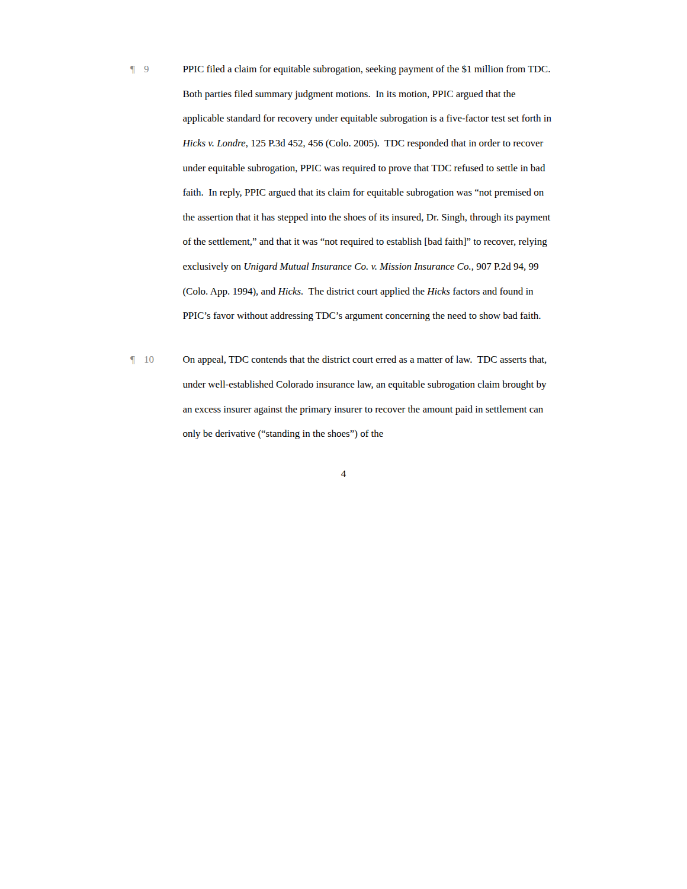¶9 PPIC filed a claim for equitable subrogation, seeking payment of the $1 million from TDC. Both parties filed summary judgment motions. In its motion, PPIC argued that the applicable standard for recovery under equitable subrogation is a five-factor test set forth in Hicks v. Londre, 125 P.3d 452, 456 (Colo. 2005). TDC responded that in order to recover under equitable subrogation, PPIC was required to prove that TDC refused to settle in bad faith. In reply, PPIC argued that its claim for equitable subrogation was “not premised on the assertion that it has stepped into the shoes of its insured, Dr. Singh, through its payment of the settlement,” and that it was “not required to establish [bad faith]” to recover, relying exclusively on Unigard Mutual Insurance Co. v. Mission Insurance Co., 907 P.2d 94, 99 (Colo. App. 1994), and Hicks. The district court applied the Hicks factors and found in PPIC’s favor without addressing TDC’s argument concerning the need to show bad faith.
¶10 On appeal, TDC contends that the district court erred as a matter of law. TDC asserts that, under well-established Colorado insurance law, an equitable subrogation claim brought by an excess insurer against the primary insurer to recover the amount paid in settlement can only be derivative (“standing in the shoes”) of the
4